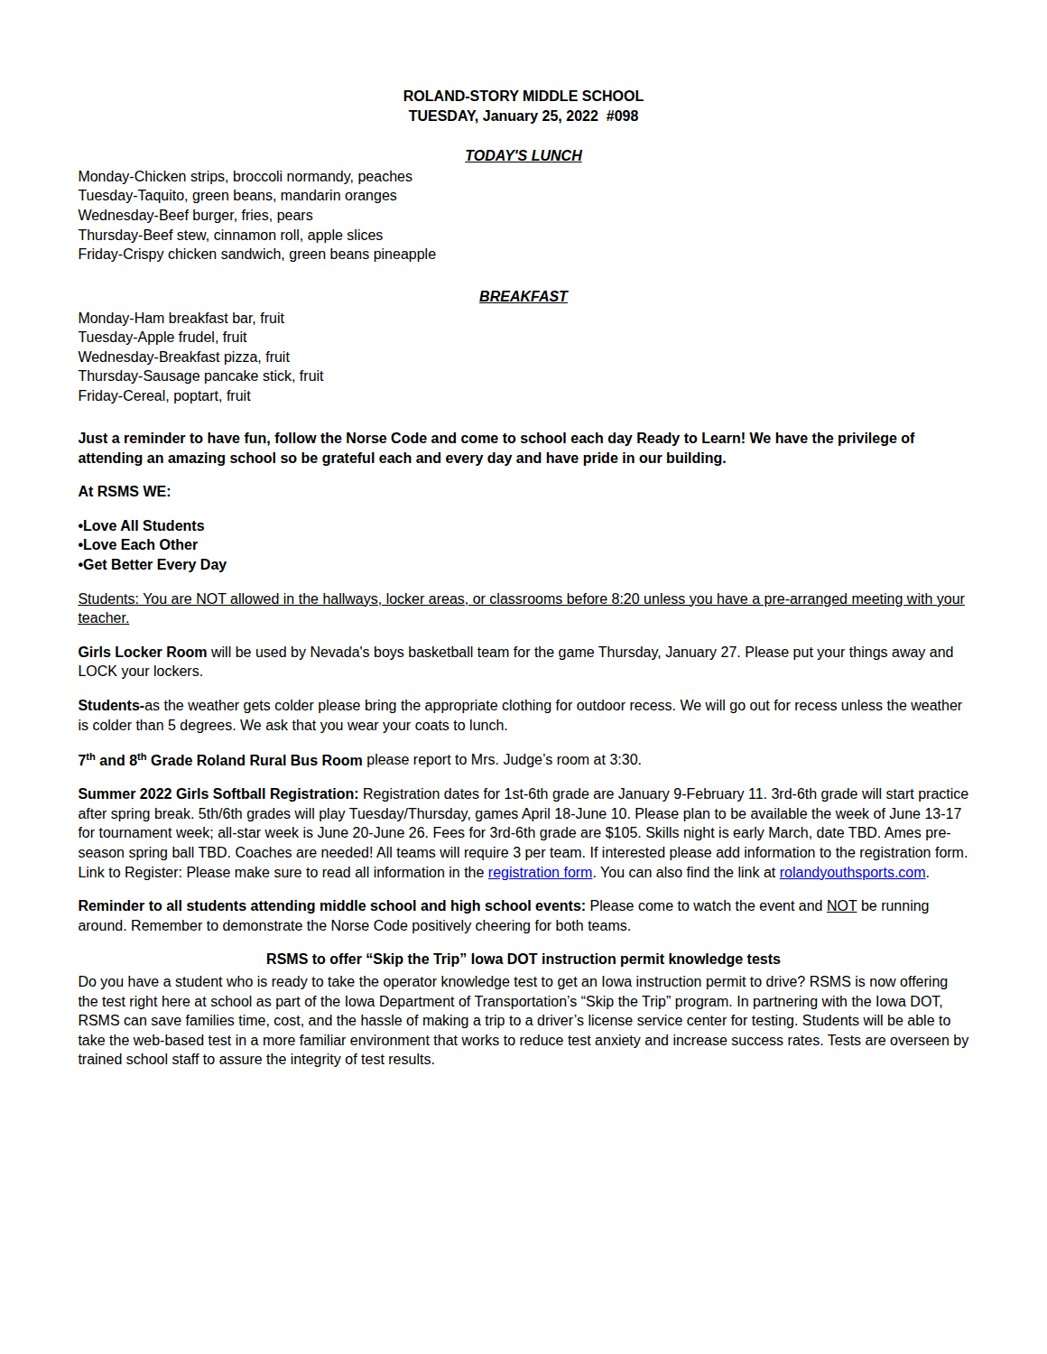ROLAND-STORY MIDDLE SCHOOL TUESDAY, January 25, 2022 #098
TODAY'S LUNCH
Monday-Chicken strips, broccoli normandy, peaches
Tuesday-Taquito, green beans, mandarin oranges
Wednesday-Beef burger, fries, pears
Thursday-Beef stew, cinnamon roll, apple slices
Friday-Crispy chicken sandwich, green beans pineapple
BREAKFAST
Monday-Ham breakfast bar, fruit
Tuesday-Apple frudel, fruit
Wednesday-Breakfast pizza, fruit
Thursday-Sausage pancake stick, fruit
Friday-Cereal, poptart, fruit
Just a reminder to have fun, follow the Norse Code and come to school each day Ready to Learn! We have the privilege of attending an amazing school so be grateful each and every day and have pride in our building.
At RSMS WE:
•Love All Students
•Love Each Other
•Get Better Every Day
Students: You are NOT allowed in the hallways, locker areas, or classrooms before 8:20 unless you have a pre-arranged meeting with your teacher.
Girls Locker Room will be used by Nevada's boys basketball team for the game Thursday, January 27. Please put your things away and LOCK your lockers.
Students-as the weather gets colder please bring the appropriate clothing for outdoor recess. We will go out for recess unless the weather is colder than 5 degrees. We ask that you wear your coats to lunch.
7th and 8th Grade Roland Rural Bus Room please report to Mrs. Judge’s room at 3:30.
Summer 2022 Girls Softball Registration: Registration dates for 1st-6th grade are January 9-February 11. 3rd-6th grade will start practice after spring break. 5th/6th grades will play Tuesday/Thursday, games April 18-June 10. Please plan to be available the week of June 13-17 for tournament week; all-star week is June 20-June 26. Fees for 3rd-6th grade are $105. Skills night is early March, date TBD. Ames pre-season spring ball TBD. Coaches are needed! All teams will require 3 per team. If interested please add information to the registration form. Link to Register: Please make sure to read all information in the registration form. You can also find the link at rolandyouthsports.com.
Reminder to all students attending middle school and high school events: Please come to watch the event and NOT be running around. Remember to demonstrate the Norse Code positively cheering for both teams.
RSMS to offer “Skip the Trip” Iowa DOT instruction permit knowledge tests
Do you have a student who is ready to take the operator knowledge test to get an Iowa instruction permit to drive? RSMS is now offering the test right here at school as part of the Iowa Department of Transportation’s “Skip the Trip” program. In partnering with the Iowa DOT, RSMS can save families time, cost, and the hassle of making a trip to a driver’s license service center for testing. Students will be able to take the web-based test in a more familiar environment that works to reduce test anxiety and increase success rates. Tests are overseen by trained school staff to assure the integrity of test results.